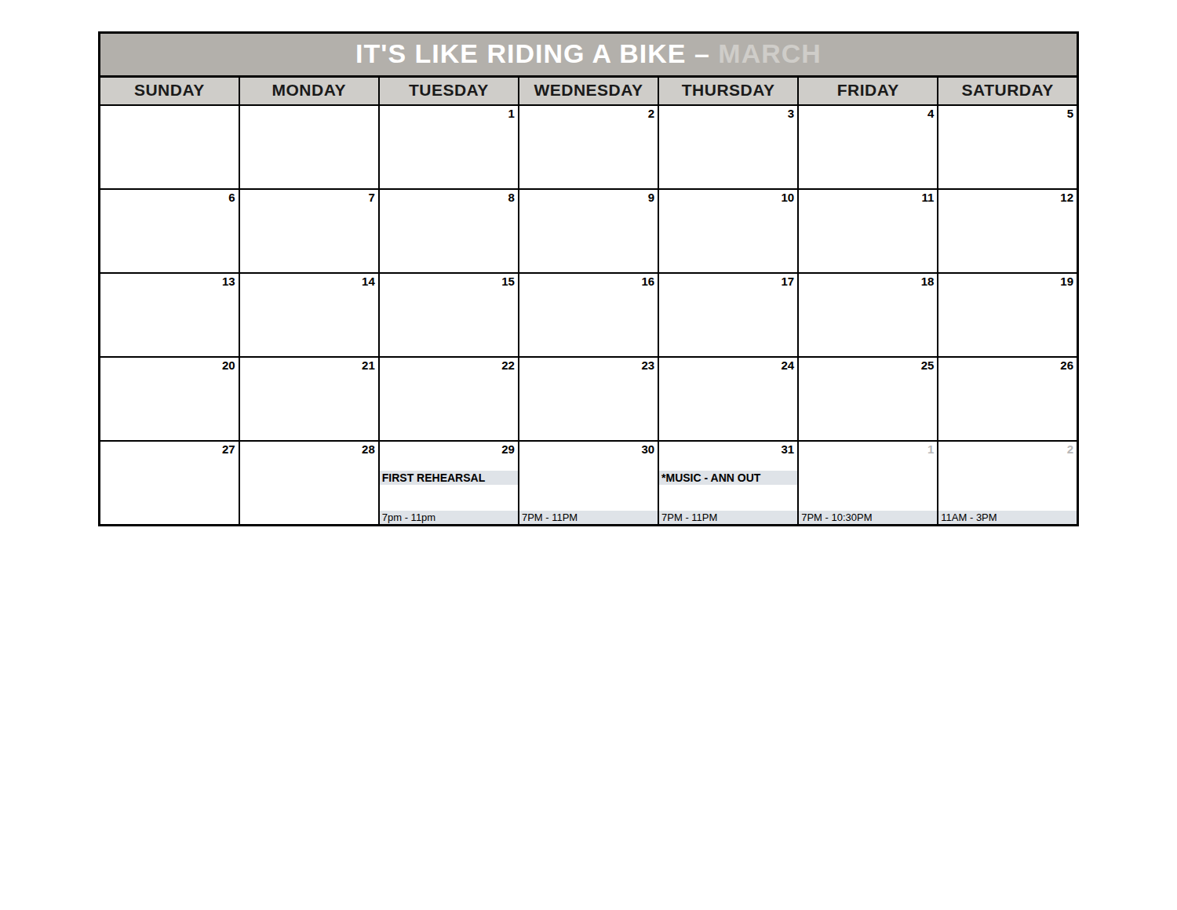It's Like Riding a Bike – March
| Sunday | Monday | Tuesday | Wednesday | Thursday | Friday | Saturday |
| --- | --- | --- | --- | --- | --- | --- |
| | | 1 | 2 | 3 | 4 | 5 |
| 6 | 7 | 8 | 9 | 10 | 11 | 12 |
| 13 | 14 | 15 | 16 | 17 | 18 | 19 |
| 20 | 21 | 22 | 23 | 24 | 25 | 26 |
| 27 | 28 | 29 First Rehearsal 7pm - 11pm | 30 7PM - 11PM | 31 *Music - Ann Out 7PM - 11PM | 1 7PM - 10:30PM | 2 11AM - 3PM |